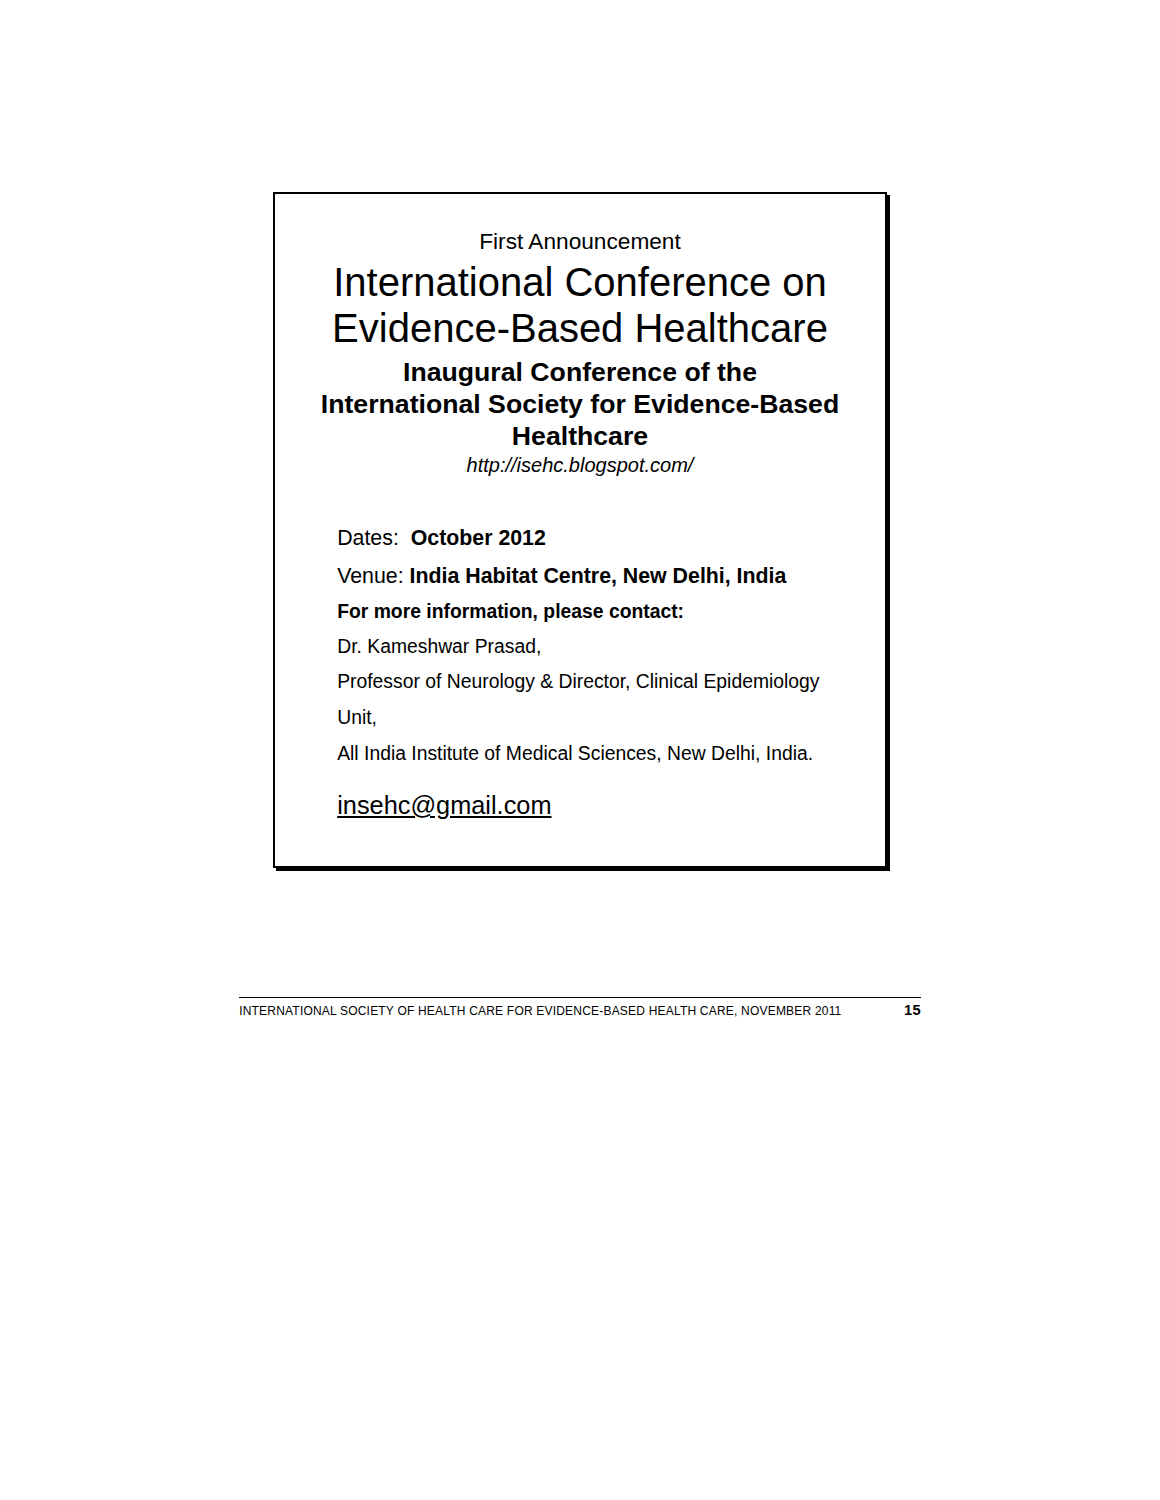First Announcement
International Conference on
Evidence-Based Healthcare
Inaugural Conference of the
International Society for Evidence-Based Healthcare
http://isehc.blogspot.com/
Dates: October 2012
Venue: India Habitat Centre, New Delhi, India
For more information, please contact:
Dr. Kameshwar Prasad,
Professor of Neurology & Director, Clinical Epidemiology Unit,
All India Institute of Medical Sciences, New Delhi, India.
insehc@gmail.com
INTERNATIONAL SOCIETY OF HEALTH CARE FOR EVIDENCE-BASED HEALTH CARE, NOVEMBER 2011 15